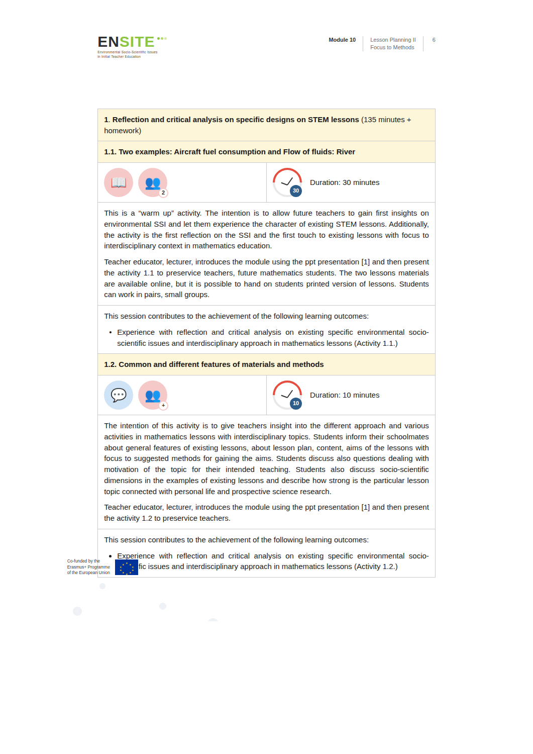ENSITE
Environmental Socio-Scientific Issues
in Initial Teacher Education
Module 10
Lesson Planning II
Focus to Methods
6
| 1 . Reflection and critical analysis on specific designs on STEM lessons (135 minutes + homework) |
| 1.1. Two examples: Aircraft fuel consumption and Flow of fluids: River |
| 📖 👥 2 | 30 Duration: 30 minutes |
| This is a “warm up” activity. The intention is to allow future teachers to gain first insights on environmental SSI and let them experience the character of existing STEM lessons. Additionally, the activity is the first reflection on the SSI and the first touch to existing lessons with focus to interdisciplinary context in mathematics education. Teacher educator, lecturer, introduces the module using the ppt presentation [1] and then present the activity 1.1 to preservice teachers, future mathematics students. The two lessons materials are available online, but it is possible to hand on students printed version of lessons. Students can work in pairs, small groups. |
| This session contributes to the achievement of the following learning outcomes: Experience with reflection and critical analysis on existing specific environmental socio-scientific issues and interdisciplinary approach in mathematics lessons (Activity 1.1.) |
| 1.2. Common and different features of materials and methods |
| 💬 👥 + | 10 Duration: 10 minutes |
| The intention of this activity is to give teachers insight into the different approach and various activities in mathematics lessons with interdisciplinary topics. Students inform their schoolmates about general features of existing lessons, about lesson plan, content, aims of the lessons with focus to suggested methods for gaining the aims. Students discuss also questions dealing with motivation of the topic for their intended teaching. Students also discuss socio-scientific dimensions in the examples of existing lessons and describe how strong is the particular lesson topic connected with personal life and prospective science research. Teacher educator, lecturer, introduces the module using the ppt presentation [1] and then present the activity 1.2 to preservice teachers. |
| This session contributes to the achievement of the following learning outcomes: Experience with reflection and critical analysis on existing specific environmental socio-scientific issues and interdisciplinary approach in mathematics lessons (Activity 1.2.) |
Co-funded by the
Erasmus+ Programme
of the European Union
★ ★ ★ ★ ★ ★ ★ ★ ★ ★